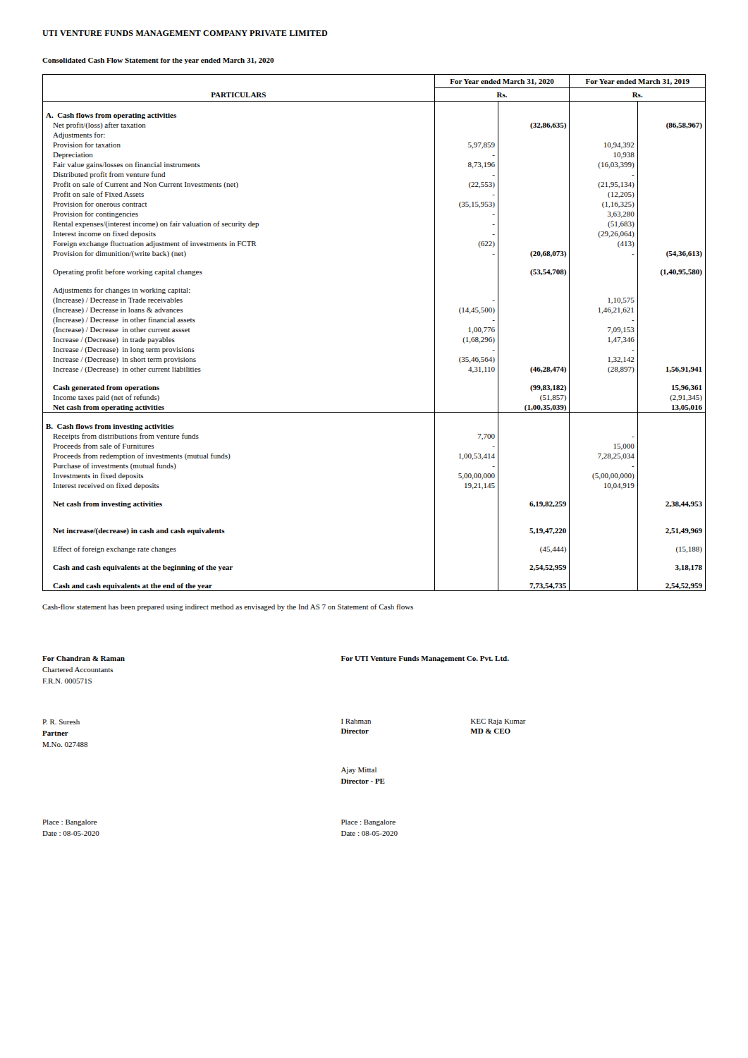UTI VENTURE FUNDS MANAGEMENT COMPANY PRIVATE LIMITED
Consolidated Cash Flow Statement for the year ended March 31, 2020
| PARTICULARS | For Year ended March 31, 2020 | For Year ended March 31, 2019 |
| --- | --- | --- |
| Rs. | Rs. |
| A. Cash flows from operating activities | | | | |
| Net profit/(loss) after taxation | | (32,86,635) | | (86,58,967) |
| Adjustments for: | | | | |
| Provision for taxation | 5,97,859 | | 10,94,392 | |
| Depreciation | - | | 10,938 | |
| Fair value gains/losses on financial instruments | 8,73,196 | | (16,03,399) | |
| Distributed profit from venture fund | - | | - | |
| Profit on sale of Current and Non Current Investments (net) | (22,553) | | (21,95,134) | |
| Profit on sale of Fixed Assets | - | | (12,205) | |
| Provision for onerous contract | (35,15,953) | | (1,16,325) | |
| Provision for contingencies | - | | 3,63,280 | |
| Rental expenses/(interest income) on fair valuation of security dep | - | | (51,683) | |
| Interest income on fixed deposits | - | | (29,26,064) | |
| Foreign exchange fluctuation adjustment of investments in FCTR | (622) | | (413) | |
| Provision for dimunition/(write back) (net) | - | (20,68,073) | - | (54,36,613) |
| Operating profit before working capital changes | | (53,54,708) | | (1,40,95,580) |
| Adjustments for changes in working capital: | | | | |
| (Increase) / Decrease in Trade receivables | - | | 1,10,575 | |
| (Increase) / Decrease in loans & advances | (14,45,500) | | 1,46,21,621 | |
| (Increase) / Decrease in other financial assets | - | | - | |
| (Increase) / Decrease in other current assset | 1,00,776 | | 7,09,153 | |
| Increase / (Decrease) in trade payables | (1,68,296) | | 1,47,346 | |
| Increase / (Decrease) in long term provisions | - | | - | |
| Increase / (Decrease) in short term provisions | (35,46,564) | | 1,32,142 | |
| Increase / (Decrease) in other current liabilities | 4,31,110 | (46,28,474) | (28,897) | 1,56,91,941 |
| Cash generated from operations | | (99,83,182) | | 15,96,361 |
| Income taxes paid (net of refunds) | | (51,857) | | (2,91,345) |
| Net cash from operating activities | | (1,00,35,039) | | 13,05,016 |
| B. Cash flows from investing activities | | | | |
| Receipts from distributions from venture funds | 7,700 | | - | |
| Proceeds from sale of Furnitures | - | | 15,000 | |
| Proceeds from redemption of investments (mutual funds) | 1,00,53,414 | | 7,28,25,034 | |
| Purchase of investments (mutual funds) | - | | - | |
| Investments in fixed deposits | 5,00,00,000 | | (5,00,00,000) | |
| Interest received on fixed deposits | 19,21,145 | | 10,04,919 | |
| Net cash from investing activities | | 6,19,82,259 | | 2,38,44,953 |
| Net increase/(decrease) in cash and cash equivalents | | 5,19,47,220 | | 2,51,49,969 |
| Effect of foreign exchange rate changes | | (45,444) | | (15,188) |
| Cash and cash equivalents at the beginning of the year | | 2,54,52,959 | | 3,18,178 |
| Cash and cash equivalents at the end of the year | | 7,73,54,735 | | 2,54,52,959 |
Cash-flow statement has been prepared using indirect method as envisaged by the Ind AS 7 on Statement of Cash flows
| For Chandran & Raman Chartered Accountants F.R.N. 000571S | For UTI Venture Funds Management Co. Pvt. Ltd. |
| P. R. Suresh Partner M.No. 027488 | / I Rahman / KEC Raja Kumar / / Director / MD & CEO / Ajay Mittal Director - PE |
| Place : Bangalore Date : 08-05-2020 | Place : Bangalore Date : 08-05-2020 |